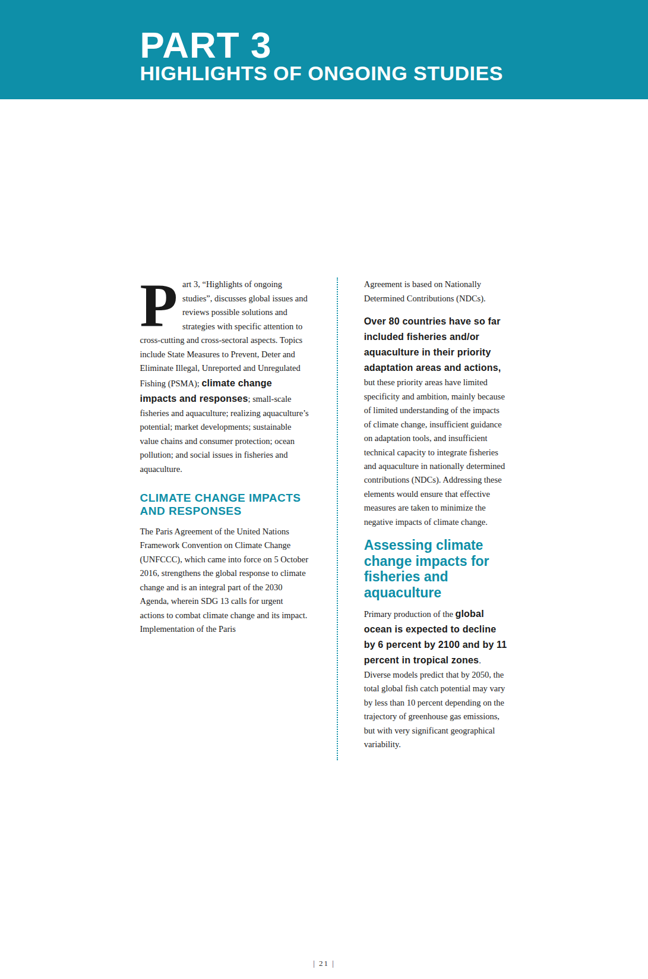PART 3
Highlights of ongoing studies
Part 3, “Highlights of ongoing studies”, discusses global issues and reviews possible solutions and strategies with specific attention to cross-cutting and cross-sectoral aspects. Topics include State Measures to Prevent, Deter and Eliminate Illegal, Unreported and Unregulated Fishing (PSMA); climate change impacts and responses; small-scale fisheries and aquaculture; realizing aquaculture’s potential; market developments; sustainable value chains and consumer protection; ocean pollution; and social issues in fisheries and aquaculture.
Climate change impacts and responses
The Paris Agreement of the United Nations Framework Convention on Climate Change (UNFCCC), which came into force on 5 October 2016, strengthens the global response to climate change and is an integral part of the 2030 Agenda, wherein SDG 13 calls for urgent actions to combat climate change and its impact. Implementation of the Paris
Agreement is based on Nationally Determined Contributions (NDCs).
Over 80 countries have so far included fisheries and/or aquaculture in their priority adaptation areas and actions, but these priority areas have limited specificity and ambition, mainly because of limited understanding of the impacts of climate change, insufficient guidance on adaptation tools, and insufficient technical capacity to integrate fisheries and aquaculture in nationally determined contributions (NDCs). Addressing these elements would ensure that effective measures are taken to minimize the negative impacts of climate change.
Assessing climate change impacts for fisheries and aquaculture
Primary production of the global ocean is expected to decline by 6 percent by 2100 and by 11 percent in tropical zones. Diverse models predict that by 2050, the total global fish catch potential may vary by less than 10 percent depending on the trajectory of greenhouse gas emissions, but with very significant geographical variability.
| 21 |